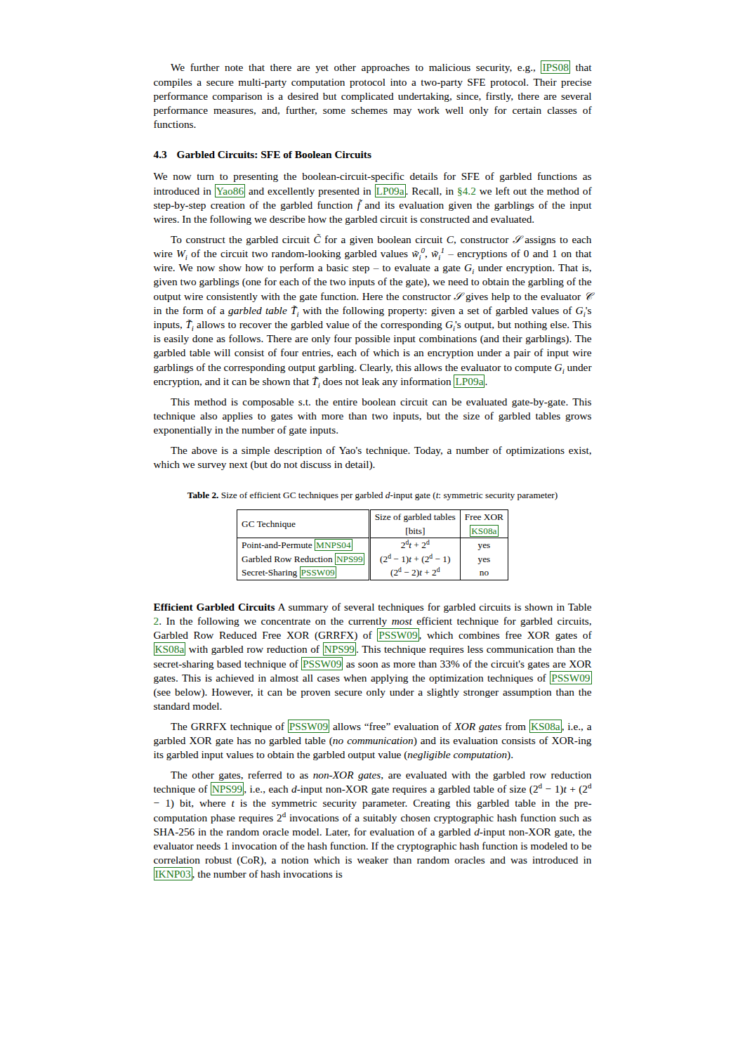We further note that there are yet other approaches to malicious security, e.g., IPS08 that compiles a secure multi-party computation protocol into a two-party SFE protocol. Their precise performance comparison is a desired but complicated undertaking, since, firstly, there are several performance measures, and, further, some schemes may work well only for certain classes of functions.
4.3 Garbled Circuits: SFE of Boolean Circuits
We now turn to presenting the boolean-circuit-specific details for SFE of garbled functions as introduced in Yao86 and excellently presented in LP09a. Recall, in §4.2 we left out the method of step-by-step creation of the garbled function f̃ and its evaluation given the garblings of the input wires. In the following we describe how the garbled circuit is constructed and evaluated.
To construct the garbled circuit C̃ for a given boolean circuit C, constructor 𝒮 assigns to each wire Wi of the circuit two random-looking garbled values w̃i0, w̃i1 – encryptions of 0 and 1 on that wire. We now show how to perform a basic step – to evaluate a gate Gi under encryption. That is, given two garblings (one for each of the two inputs of the gate), we need to obtain the garbling of the output wire consistently with the gate function. Here the constructor 𝒮 gives help to the evaluator 𝒞 in the form of a garbled table T̃i with the following property: given a set of garbled values of Gi's inputs, T̃i allows to recover the garbled value of the corresponding Gi's output, but nothing else. This is easily done as follows. There are only four possible input combinations (and their garblings). The garbled table will consist of four entries, each of which is an encryption under a pair of input wire garblings of the corresponding output garbling. Clearly, this allows the evaluator to compute Gi under encryption, and it can be shown that T̃i does not leak any information LP09a.
This method is composable s.t. the entire boolean circuit can be evaluated gate-by-gate. This technique also applies to gates with more than two inputs, but the size of garbled tables grows exponentially in the number of gate inputs.
The above is a simple description of Yao's technique. Today, a number of optimizations exist, which we survey next (but do not discuss in detail).
Table 2. Size of efficient GC techniques per garbled d-input gate (t: symmetric security parameter)
| GC Technique | Size of garbled tables | Free XOR |
| [bits] | KS08a |
| Point-and-Permute MNPS04 | 2 d t + 2 d | yes |
| Garbled Row Reduction NPS99 | (2 d − 1) t + (2 d − 1) | yes |
| Secret-Sharing PSSW09 | (2 d − 2) t + 2 d | no |
Efficient Garbled Circuits A summary of several techniques for garbled circuits is shown in Table 2. In the following we concentrate on the currently most efficient technique for garbled circuits, Garbled Row Reduced Free XOR (GRRFX) of PSSW09, which combines free XOR gates of KS08a with garbled row reduction of NPS99. This technique requires less communication than the secret-sharing based technique of PSSW09 as soon as more than 33% of the circuit's gates are XOR gates. This is achieved in almost all cases when applying the optimization techniques of PSSW09 (see below). However, it can be proven secure only under a slightly stronger assumption than the standard model.
The GRRFX technique of PSSW09 allows “free” evaluation of XOR gates from KS08a, i.e., a garbled XOR gate has no garbled table (no communication) and its evaluation consists of XOR-ing its garbled input values to obtain the garbled output value (negligible computation).
The other gates, referred to as non-XOR gates, are evaluated with the garbled row reduction technique of NPS99, i.e., each d-input non-XOR gate requires a garbled table of size (2d − 1)t + (2d − 1) bit, where t is the symmetric security parameter. Creating this garbled table in the pre-computation phase requires 2d invocations of a suitably chosen cryptographic hash function such as SHA-256 in the random oracle model. Later, for evaluation of a garbled d-input non-XOR gate, the evaluator needs 1 invocation of the hash function. If the cryptographic hash function is modeled to be correlation robust (CoR), a notion which is weaker than random oracles and was introduced in IKNP03, the number of hash invocations is